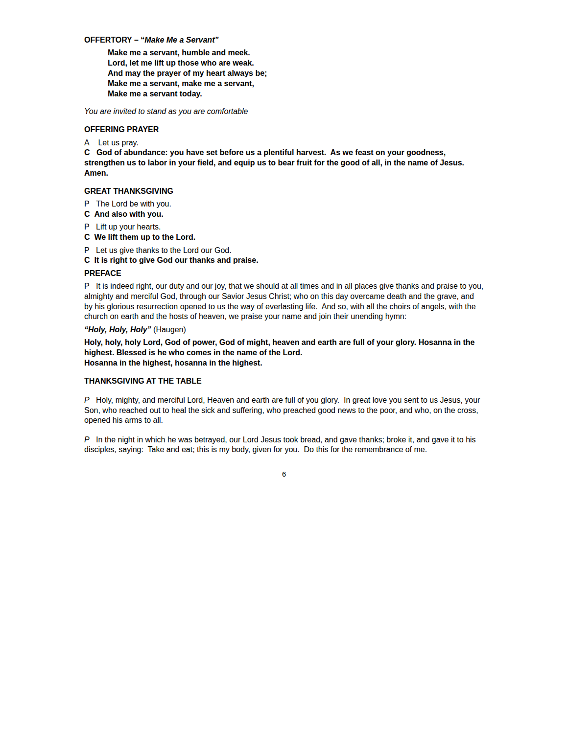OFFERTORY – “Make Me a Servant”
Make me a servant, humble and meek.
Lord, let me lift up those who are weak.
And may the prayer of my heart always be;
Make me a servant, make me a servant,
Make me a servant today.
You are invited to stand as you are comfortable
OFFERING PRAYER
A Let us pray.
C God of abundance: you have set before us a plentiful harvest. As we feast on your goodness, strengthen us to labor in your field, and equip us to bear fruit for the good of all, in the name of Jesus. Amen.
GREAT THANKSGIVING
P The Lord be with you.
C And also with you.
P Lift up your hearts.
C We lift them up to the Lord.
P Let us give thanks to the Lord our God.
C It is right to give God our thanks and praise.
PREFACE
P It is indeed right, our duty and our joy, that we should at all times and in all places give thanks and praise to you, almighty and merciful God, through our Savior Jesus Christ; who on this day overcame death and the grave, and by his glorious resurrection opened to us the way of everlasting life. And so, with all the choirs of angels, with the church on earth and the hosts of heaven, we praise your name and join their unending hymn:
“Holy, Holy, Holy” (Haugen)
Holy, holy, holy Lord, God of power, God of might, heaven and earth are full of your glory. Hosanna in the highest. Blessed is he who comes in the name of the Lord.
Hosanna in the highest, hosanna in the highest.
THANKSGIVING AT THE TABLE
P Holy, mighty, and merciful Lord, Heaven and earth are full of you glory. In great love you sent to us Jesus, your Son, who reached out to heal the sick and suffering, who preached good news to the poor, and who, on the cross, opened his arms to all.
P In the night in which he was betrayed, our Lord Jesus took bread, and gave thanks; broke it, and gave it to his disciples, saying: Take and eat; this is my body, given for you. Do this for the remembrance of me.
6